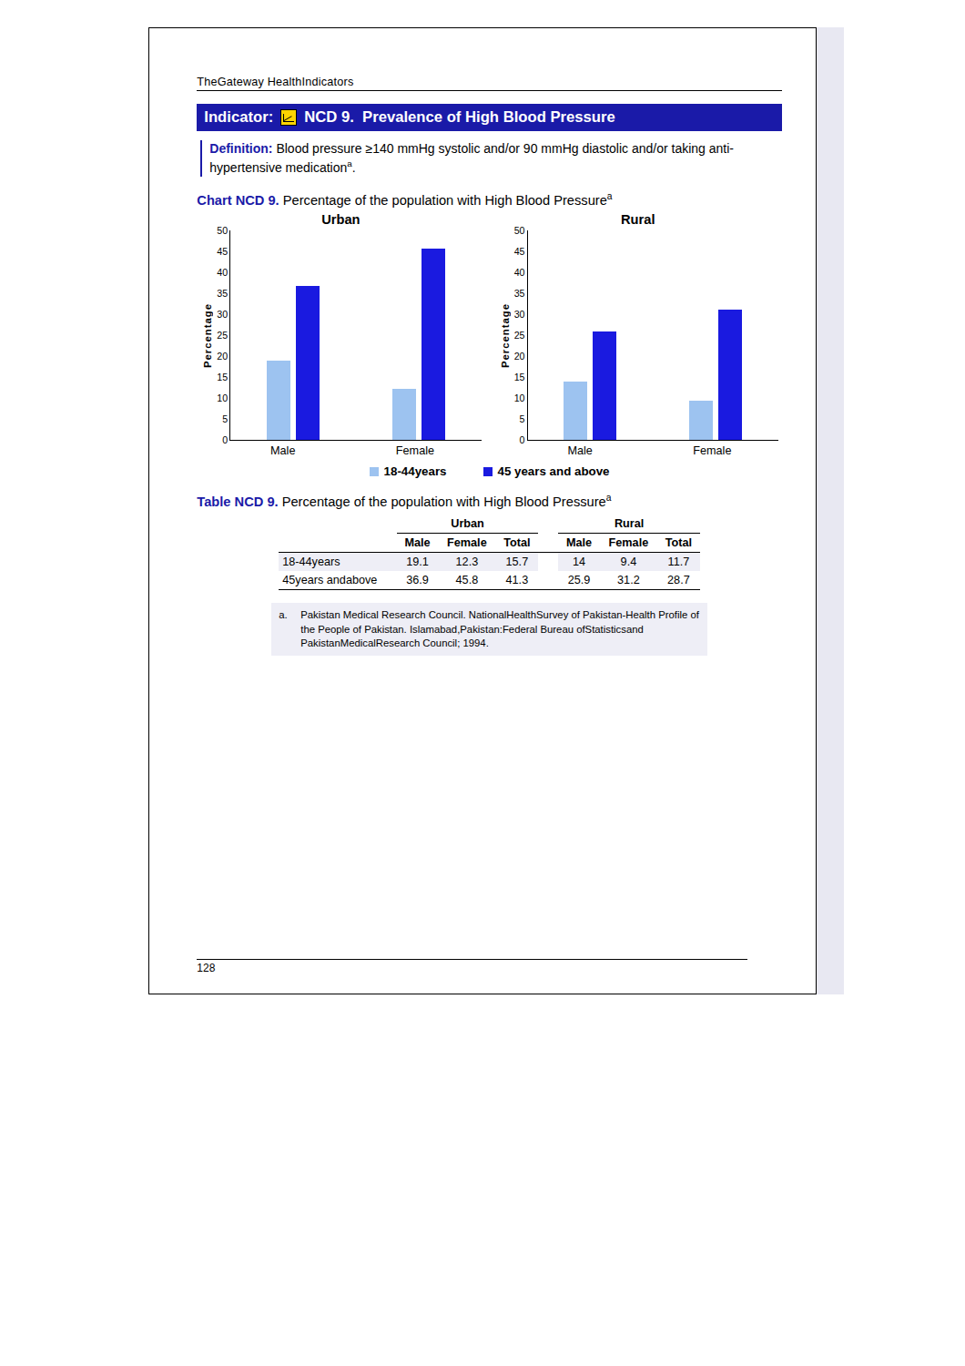TheGateway HealthIndicators
Indicator: NCD 9. Prevalence of High Blood Pressure
Definition: Blood pressure ≥140 mmHg systolic and/or 90 mmHg diastolic and/or taking anti-hypertensive medicationa.
Chart NCD 9. Percentage of the population with High Blood Pressurea
Urban
Percentage
50 45 40 35 30 25 20 15 10 5 0
Male Female
Rural
Percentage
50 45 40 35 30 25 20 15 10 5 0
Male Female
18-44years
45 years and above
Table NCD 9. Percentage of the population with High Blood Pressurea
| | Urban | | Rural |
| --- | --- | --- | --- |
| | Male | Female | Total | | Male | Female | Total |
| 18-44years | 19.1 | 12.3 | 15.7 | | 14 | 9.4 | 11.7 |
| 45years andabove | 36.9 | 45.8 | 41.3 | | 25.9 | 31.2 | 28.7 |
a.
Pakistan Medical Research Council. NationalHealthSurvey of Pakistan-Health Profile of the People of Pakistan. Islamabad,Pakistan:Federal Bureau ofStatisticsand PakistanMedicalResearch Council; 1994.
128